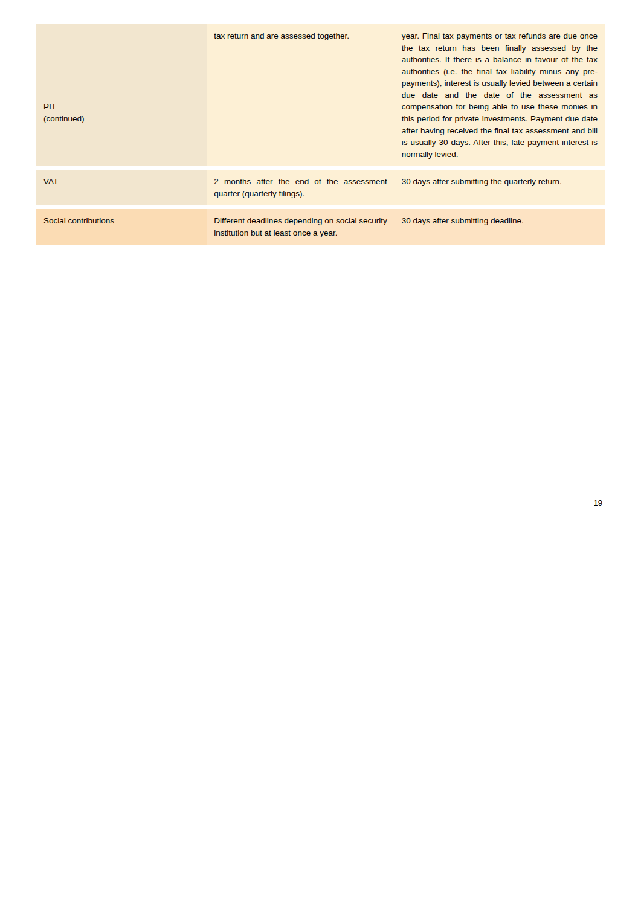| PIT (continued) | tax return and are assessed together. | year. Final tax payments or tax refunds are due once the tax return has been finally assessed by the authorities. If there is a balance in favour of the tax authorities (i.e. the final tax liability minus any pre-payments), interest is usually levied between a certain due date and the date of the assessment as compensation for being able to use these monies in this period for private investments. Payment due date after having received the final tax assessment and bill is usually 30 days. After this, late payment interest is normally levied. |
| VAT | 2 months after the end of the assessment quarter (quarterly filings). | 30 days after submitting the quarterly return. |
| Social contributions | Different deadlines depending on social security institution but at least once a year. | 30 days after submitting deadline. |
19